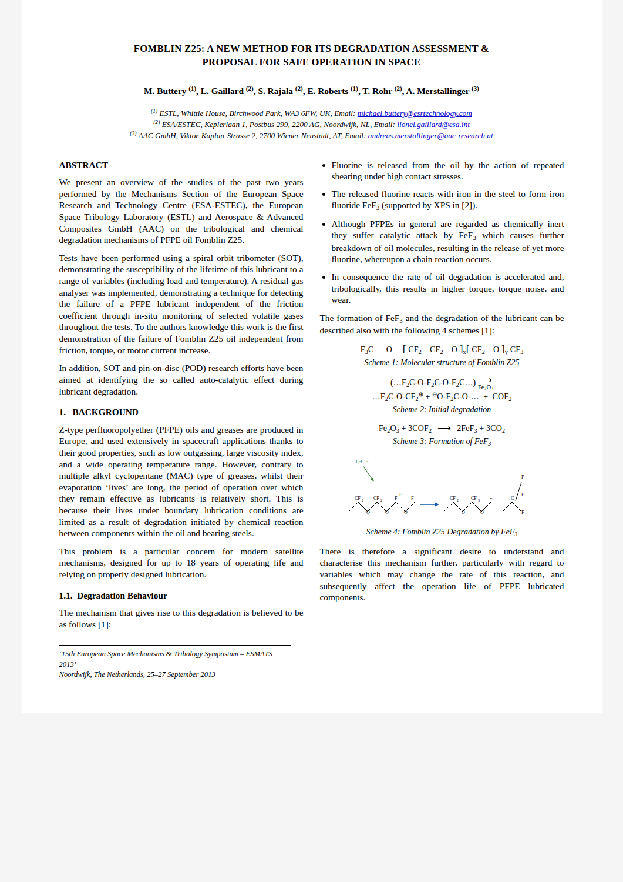Fomblin Z25: A New Method for its Degradation Assessment &
Proposal for Safe Operation in Space
M. Buttery (1), L. Gaillard (2), S. Rajala (2), E. Roberts (1), T. Rohr (2), A. Merstallinger (3)
(1) ESTL, Whittle House, Birchwood Park, WA3 6FW, UK, Email: michael.buttery@esrtechnology.com
(2) ESA/ESTEC, Keplerlaan 1, Postbus 299, 2200 AG, Noordwijk, NL, Email: lionel.gaillard@esa.int
(3) AAC GmbH, Viktor-Kaplan-Strasse 2, 2700 Wiener Neustadt, AT, Email: andreas.merstallinger@aac-research.at
Abstract
We present an overview of the studies of the past two years performed by the Mechanisms Section of the European Space Research and Technology Centre (ESA-ESTEC), the European Space Tribology Laboratory (ESTL) and Aerospace & Advanced Composites GmbH (AAC) on the tribological and chemical degradation mechanisms of PFPE oil Fomblin Z25.
Tests have been performed using a spiral orbit tribometer (SOT), demonstrating the susceptibility of the lifetime of this lubricant to a range of variables (including load and temperature). A residual gas analyser was implemented, demonstrating a technique for detecting the failure of a PFPE lubricant independent of the friction coefficient through in-situ monitoring of selected volatile gases throughout the tests. To the authors knowledge this work is the first demonstration of the failure of Fomblin Z25 oil independent from friction, torque, or motor current increase.
In addition, SOT and pin-on-disc (POD) research efforts have been aimed at identifying the so called auto-catalytic effect during lubricant degradation.
1. Background
Z-type perfluoropolyether (PFPE) oils and greases are produced in Europe, and used extensively in spacecraft applications thanks to their good properties, such as low outgassing, large viscosity index, and a wide operating temperature range. However, contrary to multiple alkyl cyclopentane (MAC) type of greases, whilst their evaporation ‘lives’ are long, the period of operation over which they remain effective as lubricants is relatively short. This is because their lives under boundary lubrication conditions are limited as a result of degradation initiated by chemical reaction between components within the oil and bearing steels.
This problem is a particular concern for modern satellite mechanisms, designed for up to 18 years of operating life and relying on properly designed lubrication.
1.1. Degradation Behaviour
The mechanism that gives rise to this degradation is believed to be as follows [1]:
Fluorine is released from the oil by the action of repeated shearing under high contact stresses.
The released fluorine reacts with iron in the steel to form iron fluoride FeF3 (supported by XPS in [2]).
Although PFPEs in general are regarded as chemically inert they suffer catalytic attack by FeF3 which causes further breakdown of oil molecules, resulting in the release of yet more fluorine, whereupon a chain reaction occurs.
In consequence the rate of oil degradation is accelerated and, tribologically, this results in higher torque, torque noise, and wear.
The formation of FeF3 and the degradation of the lubricant can be described also with the following 4 schemes [1]:
F3 C — O —[ CF2—CF2—O ] x[ CF2—O ] y CF3
Scheme 1: Molecular structure of Fomblin Z25
(…F2 C-O-F2 C-O-F2 C…) ⟶Fe2 O3 …F2 C-O-CF2⊕ + ⊖O-F2 C-O-… + COF2
Scheme 2: Initial degradation
Fe2 O3 + 3COF2 ⟶ 2FeF3 + 3CO2
Scheme 3: Formation of FeF3
FeF 3 CF 2 CF 2 O O F F O F CF 2 O CF 3 O + C F F F
Scheme 4: Fomblin Z25 Degradation by FeF3
There is therefore a significant desire to understand and characterise this mechanism further, particularly with regard to variables which may change the rate of this reaction, and subsequently affect the operation life of PFPE lubricated components.
‘15th European Space Mechanisms & Tribology Symposium – ESMATS 2013’
Noordwijk, The Netherlands, 25–27 September 2013